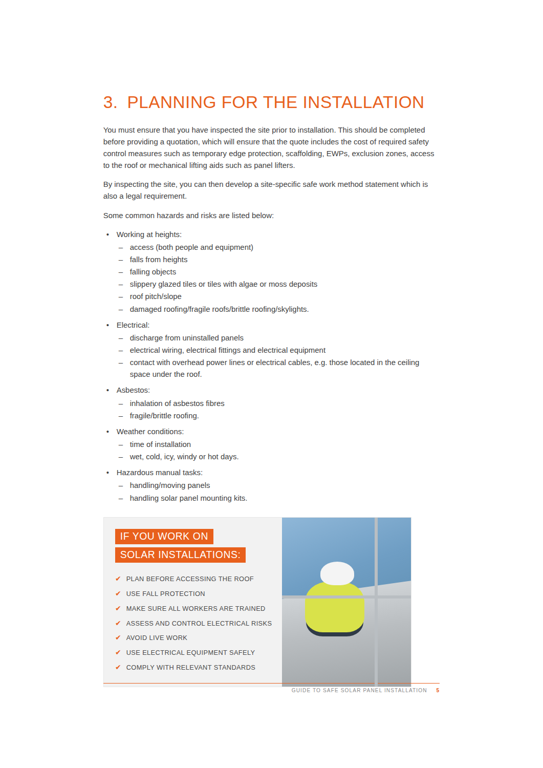3. PLANNING FOR THE INSTALLATION
You must ensure that you have inspected the site prior to installation. This should be completed before providing a quotation, which will ensure that the quote includes the cost of required safety control measures such as temporary edge protection, scaffolding, EWPs, exclusion zones, access to the roof or mechanical lifting aids such as panel lifters.
By inspecting the site, you can then develop a site-specific safe work method statement which is also a legal requirement.
Some common hazards and risks are listed below:
Working at heights:
access (both people and equipment)
falls from heights
falling objects
slippery glazed tiles or tiles with algae or moss deposits
roof pitch/slope
damaged roofing/fragile roofs/brittle roofing/skylights.
Electrical:
discharge from uninstalled panels
electrical wiring, electrical fittings and electrical equipment
contact with overhead power lines or electrical cables, e.g. those located in the ceiling space under the roof.
Asbestos:
inhalation of asbestos fibres
fragile/brittle roofing.
Weather conditions:
time of installation
wet, cold, icy, windy or hot days.
Hazardous manual tasks:
handling/moving panels
handling solar panel mounting kits.
IF YOU WORK ON
SOLAR INSTALLATIONS:
Plan before accessing the roof
Use fall protection
Make sure all workers are trained
Assess and control electrical risks
Avoid live work
Use electrical equipment safely
Comply with relevant standards
GUIDE TO SAFE SOLAR PANEL INSTALLATION 5